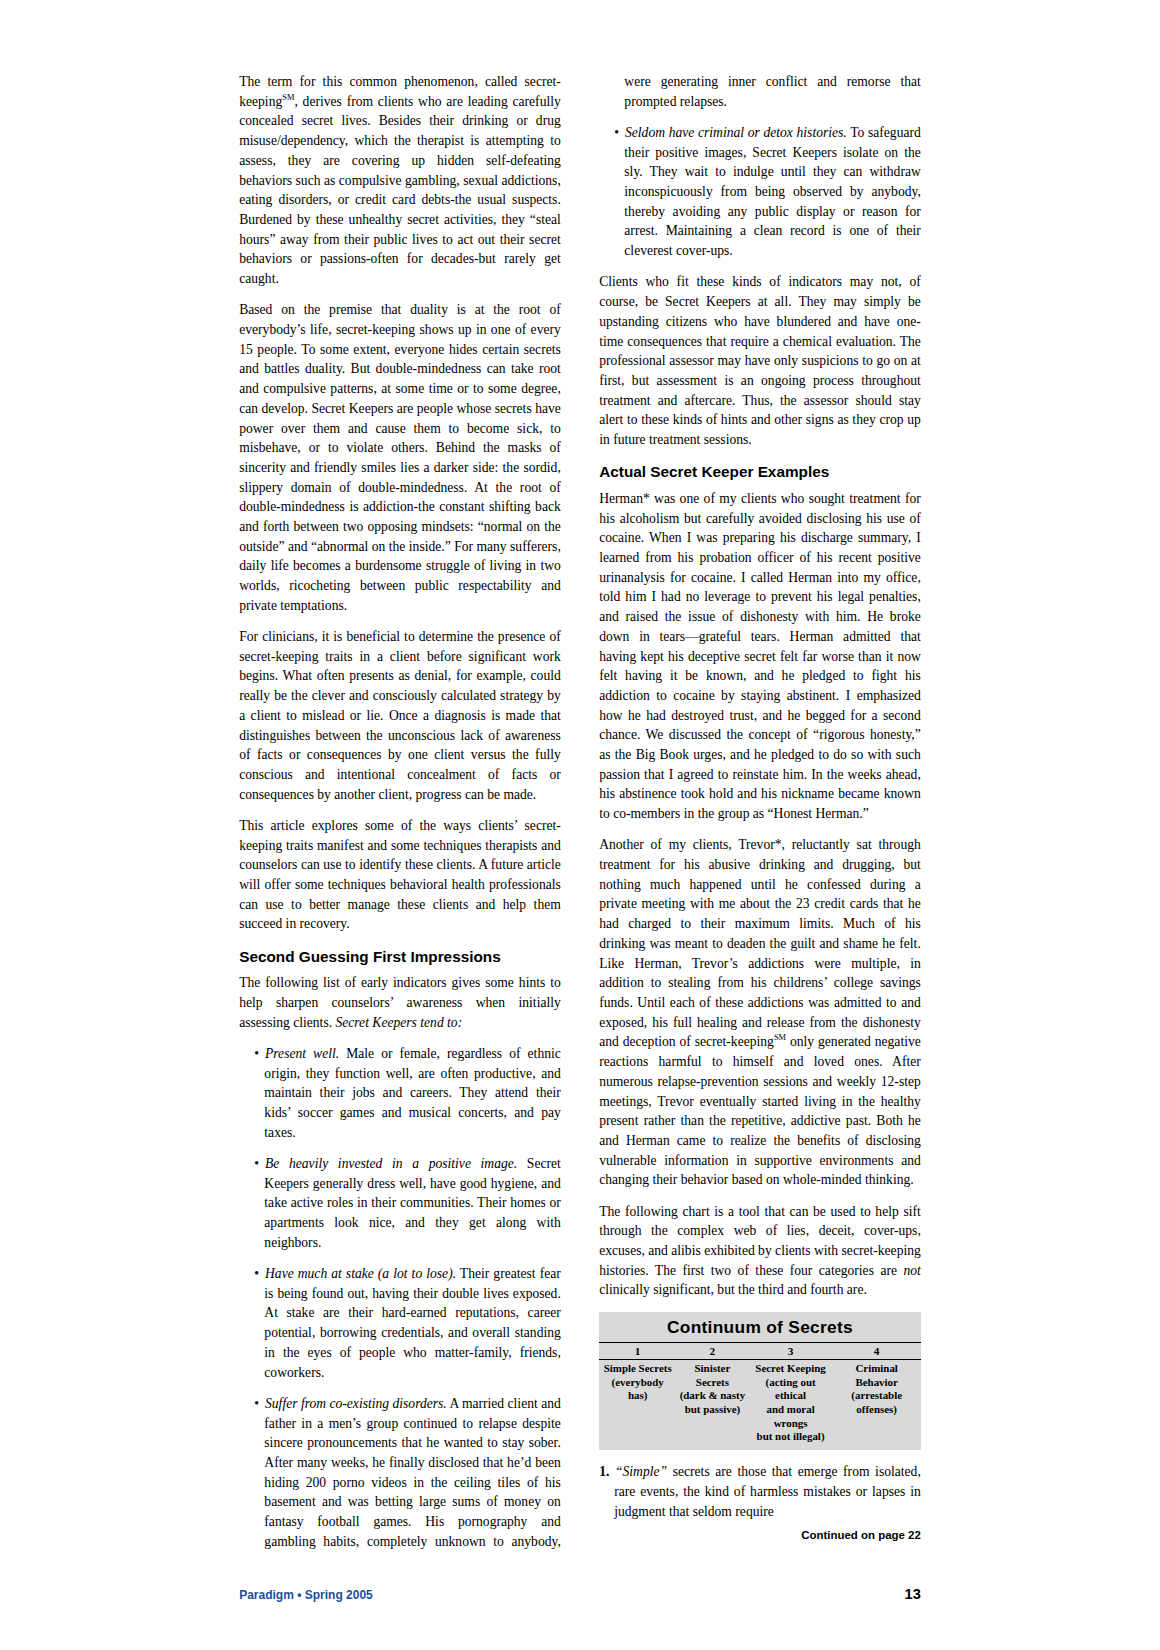The term for this common phenomenon, called secret-keepingSM, derives from clients who are leading carefully concealed secret lives. Besides their drinking or drug misuse/dependency, which the therapist is attempting to assess, they are covering up hidden self-defeating behaviors such as compulsive gambling, sexual addictions, eating disorders, or credit card debts-the usual suspects. Burdened by these unhealthy secret activities, they “steal hours” away from their public lives to act out their secret behaviors or passions-often for decades-but rarely get caught.
Based on the premise that duality is at the root of everybody’s life, secret-keeping shows up in one of every 15 people. To some extent, everyone hides certain secrets and battles duality. But double-mindedness can take root and compulsive patterns, at some time or to some degree, can develop. Secret Keepers are people whose secrets have power over them and cause them to become sick, to misbehave, or to violate others. Behind the masks of sincerity and friendly smiles lies a darker side: the sordid, slippery domain of double-mindedness. At the root of double-mindedness is addiction-the constant shifting back and forth between two opposing mindsets: “normal on the outside” and “abnormal on the inside.” For many sufferers, daily life becomes a burdensome struggle of living in two worlds, ricocheting between public respectability and private temptations.
For clinicians, it is beneficial to determine the presence of secret-keeping traits in a client before significant work begins. What often presents as denial, for example, could really be the clever and consciously calculated strategy by a client to mislead or lie. Once a diagnosis is made that distinguishes between the unconscious lack of awareness of facts or consequences by one client versus the fully conscious and intentional concealment of facts or consequences by another client, progress can be made.
This article explores some of the ways clients’ secret-keeping traits manifest and some techniques therapists and counselors can use to identify these clients. A future article will offer some techniques behavioral health professionals can use to better manage these clients and help them succeed in recovery.
Second Guessing First Impressions
The following list of early indicators gives some hints to help sharpen counselors’ awareness when initially assessing clients. Secret Keepers tend to:
Present well. Male or female, regardless of ethnic origin, they function well, are often productive, and maintain their jobs and careers. They attend their kids’ soccer games and musical concerts, and pay taxes.
Be heavily invested in a positive image. Secret Keepers generally dress well, have good hygiene, and take active roles in their communities. Their homes or apartments look nice, and they get along with neighbors.
Have much at stake (a lot to lose). Their greatest fear is being found out, having their double lives exposed. At stake are their hard-earned reputations, career potential, borrowing credentials, and overall standing in the eyes of people who matter-family, friends, coworkers.
Suffer from co-existing disorders. A married client and father in a men’s group continued to relapse despite sincere pronouncements that he wanted to stay sober. After many weeks, he finally disclosed that he’d been hiding 200 porno videos in the ceiling tiles of his basement and was betting large sums of money on fantasy football games. His pornography and gambling habits, completely unknown to anybody, were generating inner conflict and remorse that prompted relapses.
Seldom have criminal or detox histories. To safeguard their positive images, Secret Keepers isolate on the sly. They wait to indulge until they can withdraw inconspicuously from being observed by anybody, thereby avoiding any public display or reason for arrest. Maintaining a clean record is one of their cleverest cover-ups.
Clients who fit these kinds of indicators may not, of course, be Secret Keepers at all. They may simply be upstanding citizens who have blundered and have one-time consequences that require a chemical evaluation. The professional assessor may have only suspicions to go on at first, but assessment is an ongoing process throughout treatment and aftercare. Thus, the assessor should stay alert to these kinds of hints and other signs as they crop up in future treatment sessions.
Actual Secret Keeper Examples
Herman* was one of my clients who sought treatment for his alcoholism but carefully avoided disclosing his use of cocaine. When I was preparing his discharge summary, I learned from his probation officer of his recent positive urinanalysis for cocaine. I called Herman into my office, told him I had no leverage to prevent his legal penalties, and raised the issue of dishonesty with him. He broke down in tears—grateful tears. Herman admitted that having kept his deceptive secret felt far worse than it now felt having it be known, and he pledged to fight his addiction to cocaine by staying abstinent. I emphasized how he had destroyed trust, and he begged for a second chance. We discussed the concept of “rigorous honesty,” as the Big Book urges, and he pledged to do so with such passion that I agreed to reinstate him. In the weeks ahead, his abstinence took hold and his nickname became known to co-members in the group as “Honest Herman.”
Another of my clients, Trevor*, reluctantly sat through treatment for his abusive drinking and drugging, but nothing much happened until he confessed during a private meeting with me about the 23 credit cards that he had charged to their maximum limits. Much of his drinking was meant to deaden the guilt and shame he felt. Like Herman, Trevor’s addictions were multiple, in addition to stealing from his childrens’ college savings funds. Until each of these addictions was admitted to and exposed, his full healing and release from the dishonesty and deception of secret-keepingSM only generated negative reactions harmful to himself and loved ones. After numerous relapse-prevention sessions and weekly 12-step meetings, Trevor eventually started living in the healthy present rather than the repetitive, addictive past. Both he and Herman came to realize the benefits of disclosing vulnerable information in supportive environments and changing their behavior based on whole-minded thinking.
The following chart is a tool that can be used to help sift through the complex web of lies, deceit, cover-ups, excuses, and alibis exhibited by clients with secret-keeping histories. The first two of these four categories are not clinically significant, but the third and fourth are.
Continuum of Secrets
| 1 | 2 | 3 | 4 |
| Simple Secrets (everybody has) | Sinister Secrets (dark & nasty but passive) | Secret Keeping (acting out ethical and moral wrongs but not illegal) | Criminal Behavior (arrestable offenses) |
1. “Simple” secrets are those that emerge from isolated, rare events, the kind of harmless mistakes or lapses in judgment that seldom require
Continued on page 22
Paradigm • Spring 2005
13